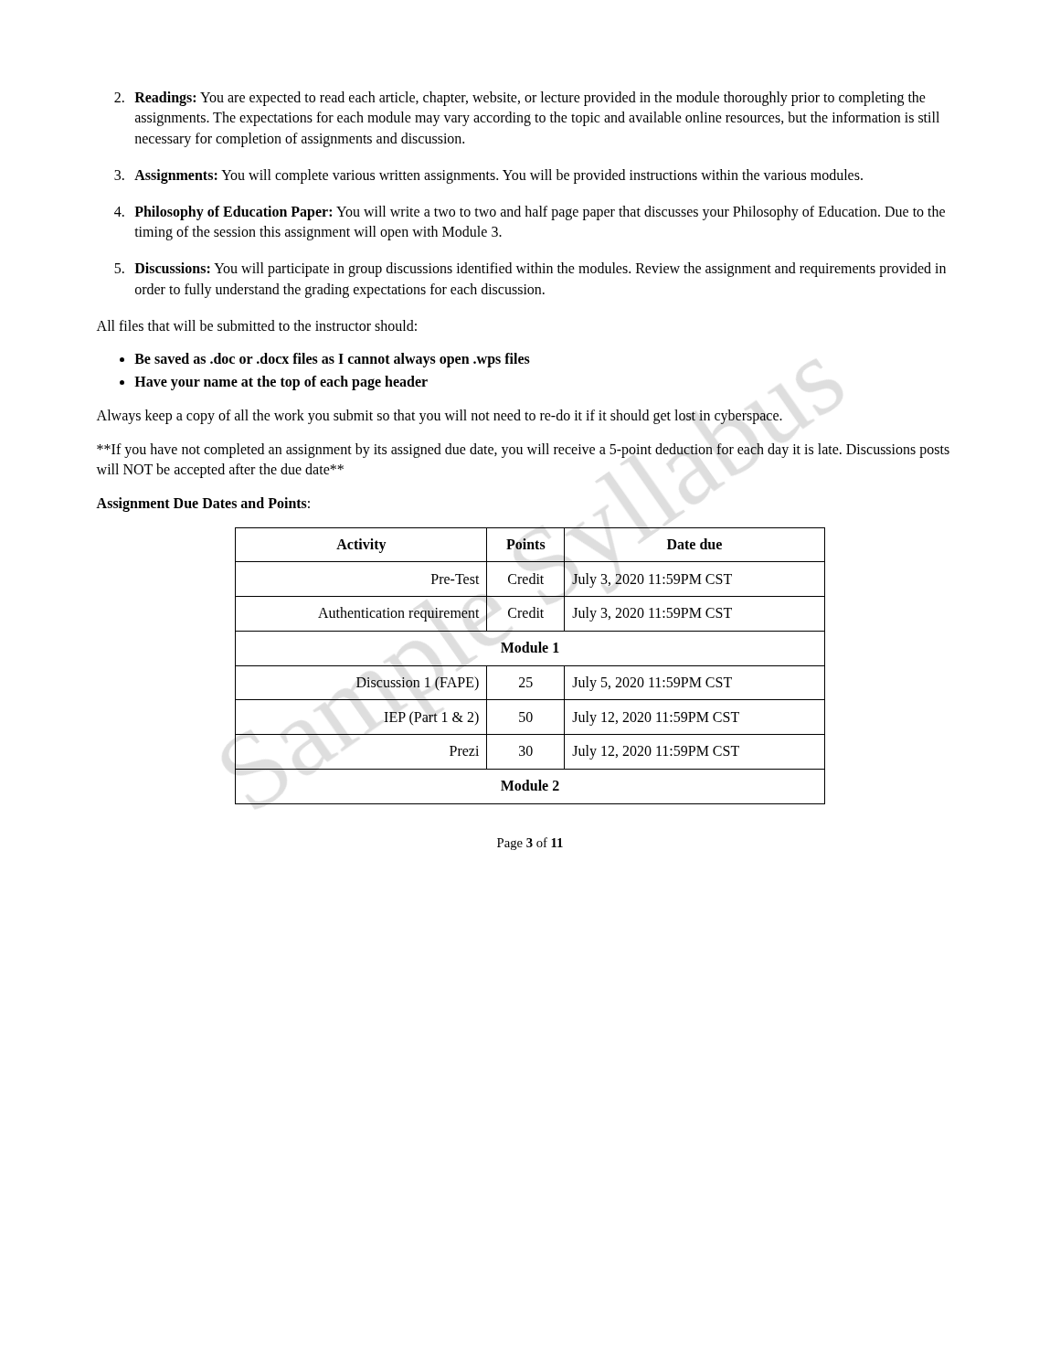Sample Syllabus
Readings: You are expected to read each article, chapter, website, or lecture provided in the module thoroughly prior to completing the assignments. The expectations for each module may vary according to the topic and available online resources, but the information is still necessary for completion of assignments and discussion.
Assignments: You will complete various written assignments. You will be provided instructions within the various modules.
Philosophy of Education Paper: You will write a two to two and half page paper that discusses your Philosophy of Education. Due to the timing of the session this assignment will open with Module 3.
Discussions: You will participate in group discussions identified within the modules. Review the assignment and requirements provided in order to fully understand the grading expectations for each discussion.
All files that will be submitted to the instructor should:
Be saved as .doc or .docx files as I cannot always open .wps files
Have your name at the top of each page header
Always keep a copy of all the work you submit so that you will not need to re-do it if it should get lost in cyberspace.
**If you have not completed an assignment by its assigned due date, you will receive a 5-point deduction for each day it is late. Discussions posts will NOT be accepted after the due date**
Assignment Due Dates and Points:
| Activity | Points | Date due |
| --- | --- | --- |
| Pre-Test | Credit | July 3, 2020 11:59PM CST |
| Authentication requirement | Credit | July 3, 2020 11:59PM CST |
| Module 1 |
| Discussion 1 (FAPE) | 25 | July 5, 2020 11:59PM CST |
| IEP (Part 1 & 2) | 50 | July 12, 2020 11:59PM CST |
| Prezi | 30 | July 12, 2020 11:59PM CST |
| Module 2 |
Page 3 of 11